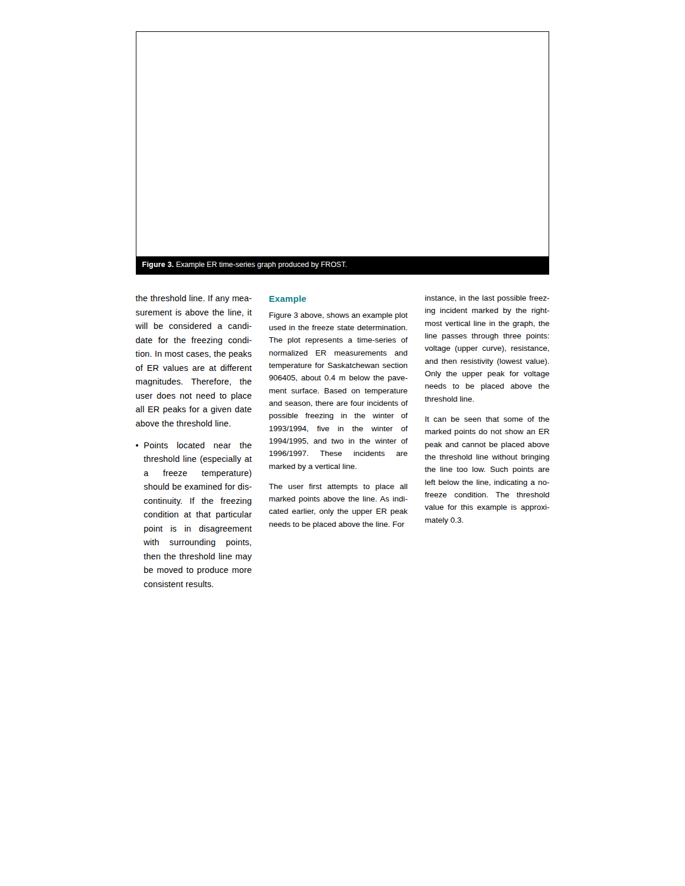Figure 3. Example ER time-series graph produced by FROST.
the threshold line. If any measurement is above the line, it will be considered a candidate for the freezing condition. In most cases, the peaks of ER values are at different magnitudes. Therefore, the user does not need to place all ER peaks for a given date above the threshold line.
Points located near the threshold line (especially at a freeze temperature) should be examined for discontinuity. If the freezing condition at that particular point is in disagreement with surrounding points, then the threshold line may be moved to produce more consistent results.
Example
Figure 3 above, shows an example plot used in the freeze state determination. The plot represents a time-series of normalized ER measurements and temperature for Saskatchewan section 906405, about 0.4 m below the pavement surface. Based on temperature and season, there are four incidents of possible freezing in the winter of 1993/1994, five in the winter of 1994/1995, and two in the winter of 1996/1997. These incidents are marked by a vertical line.
The user first attempts to place all marked points above the line. As indicated earlier, only the upper ER peak needs to be placed above the line. For
instance, in the last possible freezing incident marked by the rightmost vertical line in the graph, the line passes through three points: voltage (upper curve), resistance, and then resistivity (lowest value). Only the upper peak for voltage needs to be placed above the threshold line.
It can be seen that some of the marked points do not show an ER peak and cannot be placed above the threshold line without bringing the line too low. Such points are left below the line, indicating a no-freeze condition. The threshold value for this example is approximately 0.3.